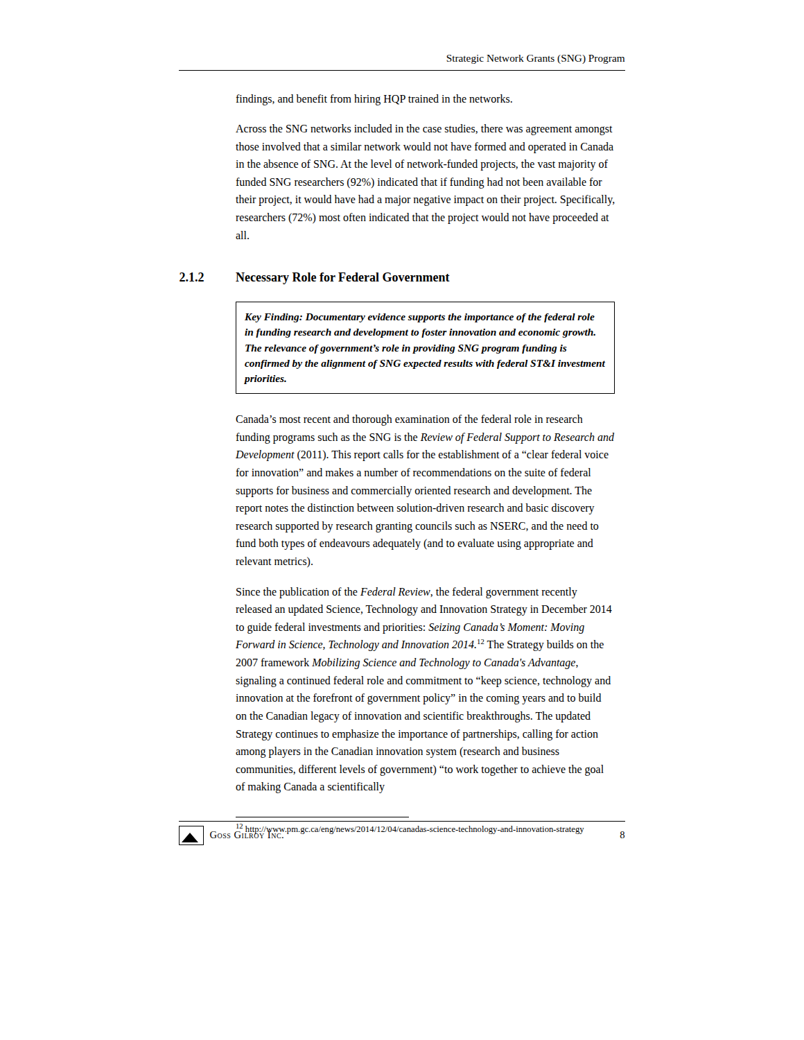Strategic Network Grants (SNG) Program
findings, and benefit from hiring HQP trained in the networks.
Across the SNG networks included in the case studies, there was agreement amongst those involved that a similar network would not have formed and operated in Canada in the absence of SNG. At the level of network-funded projects, the vast majority of funded SNG researchers (92%) indicated that if funding had not been available for their project, it would have had a major negative impact on their project. Specifically, researchers (72%) most often indicated that the project would not have proceeded at all.
2.1.2 Necessary Role for Federal Government
Key Finding: Documentary evidence supports the importance of the federal role in funding research and development to foster innovation and economic growth. The relevance of government’s role in providing SNG program funding is confirmed by the alignment of SNG expected results with federal ST&I investment priorities.
Canada’s most recent and thorough examination of the federal role in research funding programs such as the SNG is the Review of Federal Support to Research and Development (2011). This report calls for the establishment of a “clear federal voice for innovation” and makes a number of recommendations on the suite of federal supports for business and commercially oriented research and development. The report notes the distinction between solution-driven research and basic discovery research supported by research granting councils such as NSERC, and the need to fund both types of endeavours adequately (and to evaluate using appropriate and relevant metrics).
Since the publication of the Federal Review, the federal government recently released an updated Science, Technology and Innovation Strategy in December 2014 to guide federal investments and priorities: Seizing Canada’s Moment: Moving Forward in Science, Technology and Innovation 2014.12 The Strategy builds on the 2007 framework Mobilizing Science and Technology to Canada's Advantage, signaling a continued federal role and commitment to “keep science, technology and innovation at the forefront of government policy” in the coming years and to build on the Canadian legacy of innovation and scientific breakthroughs. The updated Strategy continues to emphasize the importance of partnerships, calling for action among players in the Canadian innovation system (research and business communities, different levels of government) “to work together to achieve the goal of making Canada a scientifically
12 http://www.pm.gc.ca/eng/news/2014/12/04/canadas-science-technology-and-innovation-strategy
Goss Gilroy Inc.
8